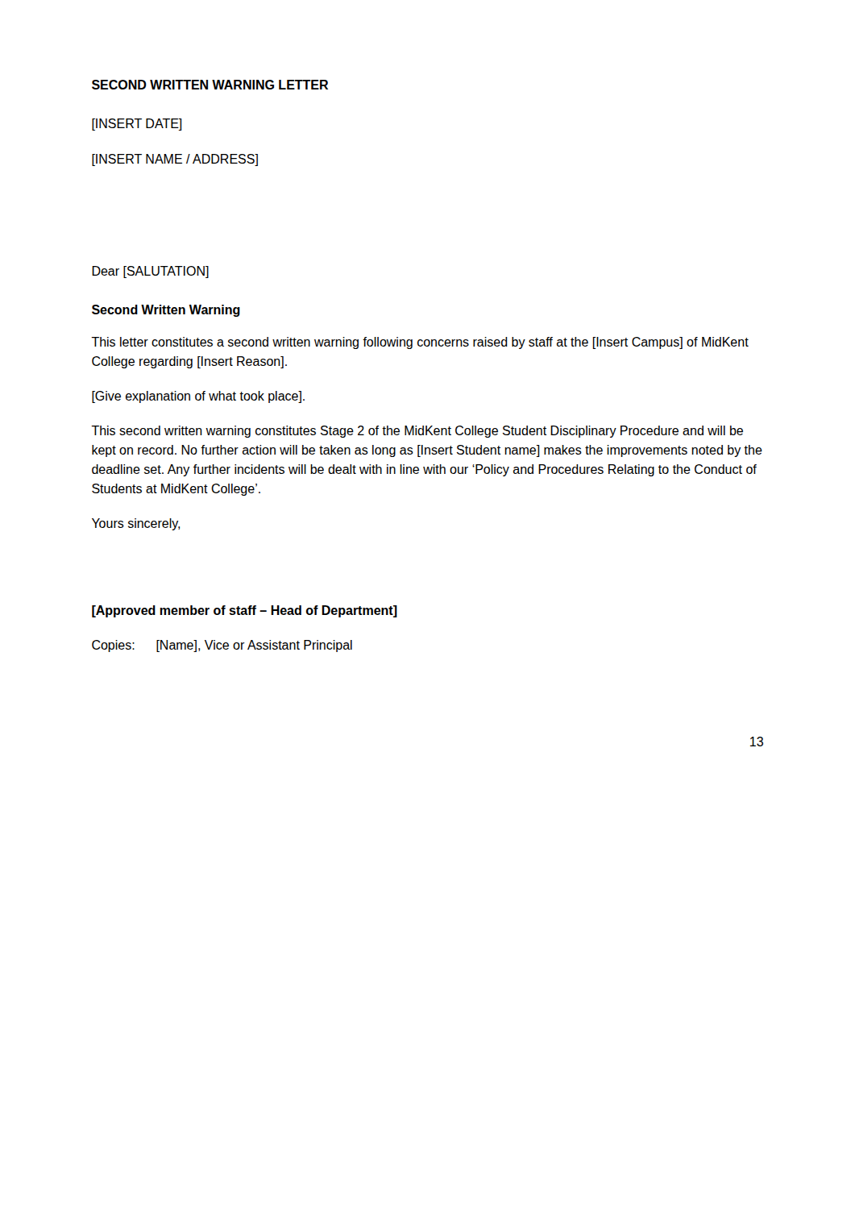Second Written Warning Letter
[INSERT DATE]
[INSERT NAME / ADDRESS]
Dear [SALUTATION]
Second Written Warning
This letter constitutes a second written warning following concerns raised by staff at the [Insert Campus] of MidKent College regarding [Insert Reason].
[Give explanation of what took place].
This second written warning constitutes Stage 2 of the MidKent College Student Disciplinary Procedure and will be kept on record. No further action will be taken as long as [Insert Student name] makes the improvements noted by the deadline set. Any further incidents will be dealt with in line with our ‘Policy and Procedures Relating to the Conduct of Students at MidKent College’.
Yours sincerely,
[Approved member of staff – Head of Department]
Copies:[Name], Vice or Assistant Principal
13